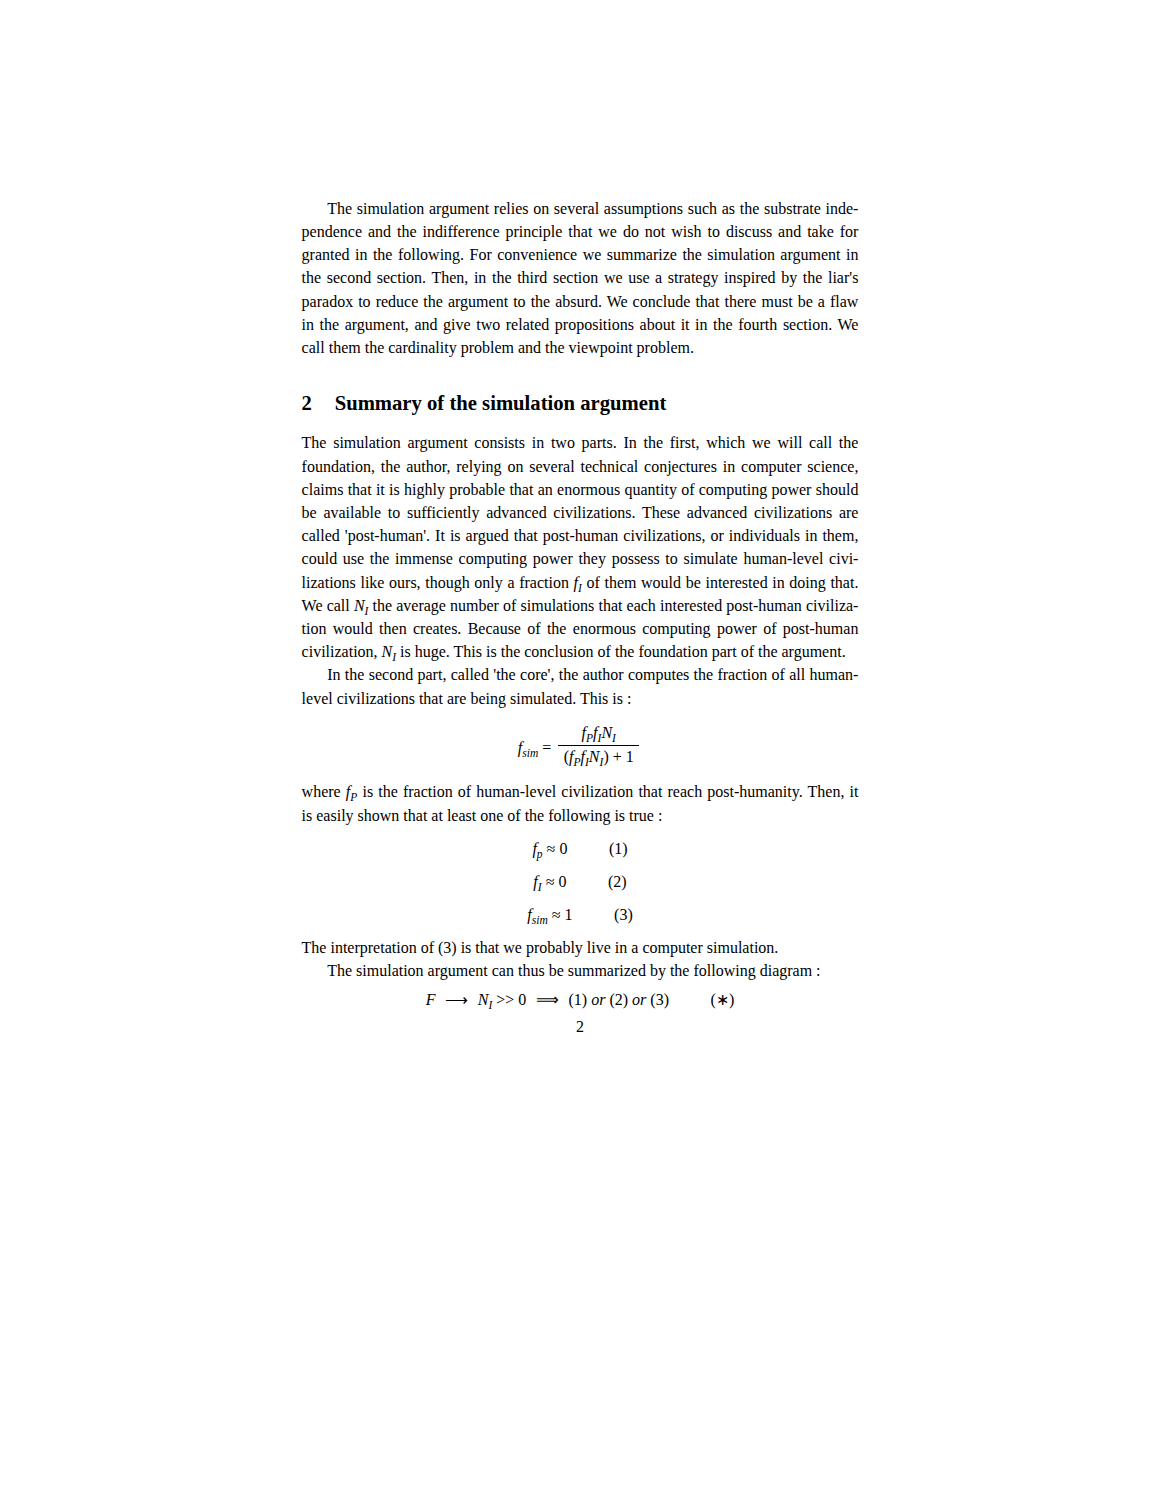The simulation argument relies on several assumptions such as the substrate independence and the indifference principle that we do not wish to discuss and take for granted in the following. For convenience we summarize the simulation argument in the second section. Then, in the third section we use a strategy inspired by the liar's paradox to reduce the argument to the absurd. We conclude that there must be a flaw in the argument, and give two related propositions about it in the fourth section. We call them the cardinality problem and the viewpoint problem.
2 Summary of the simulation argument
The simulation argument consists in two parts. In the first, which we will call the foundation, the author, relying on several technical conjectures in computer science, claims that it is highly probable that an enormous quantity of computing power should be available to sufficiently advanced civilizations. These advanced civilizations are called 'post-human'. It is argued that post-human civilizations, or individuals in them, could use the immense computing power they possess to simulate human-level civilizations like ours, though only a fraction fI of them would be interested in doing that. We call NI the average number of simulations that each interested post-human civilization would then creates. Because of the enormous computing power of post-human civilization, NI is huge. This is the conclusion of the foundation part of the argument.
In the second part, called 'the core', the author computes the fraction of all human-level civilizations that are being simulated. This is :
fsim = fPfINI (fPfINI) + 1
where fP is the fraction of human-level civilization that reach post-humanity. Then, it is easily shown that at least one of the following is true :
fp ≈ 0 (1)
fI ≈ 0 (2)
fsim ≈ 1 (3)
The interpretation of (3) is that we probably live in a computer simulation.
The simulation argument can thus be summarized by the following diagram :
F ⟶ NI >> 0 ⟹ (1) or (2) or (3) (∗)
2